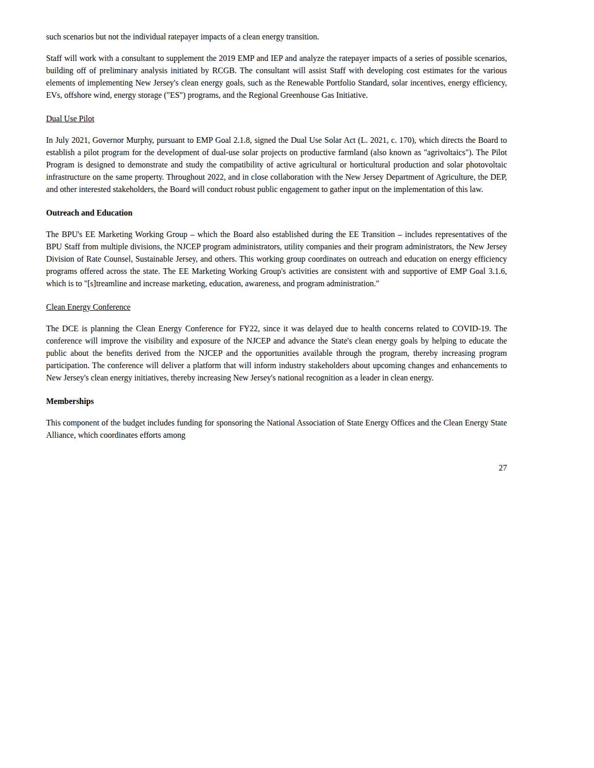such scenarios but not the individual ratepayer impacts of a clean energy transition.
Staff will work with a consultant to supplement the 2019 EMP and IEP and analyze the ratepayer impacts of a series of possible scenarios, building off of preliminary analysis initiated by RCGB. The consultant will assist Staff with developing cost estimates for the various elements of implementing New Jersey's clean energy goals, such as the Renewable Portfolio Standard, solar incentives, energy efficiency, EVs, offshore wind, energy storage ("ES") programs, and the Regional Greenhouse Gas Initiative.
Dual Use Pilot
In July 2021, Governor Murphy, pursuant to EMP Goal 2.1.8, signed the Dual Use Solar Act (L. 2021, c. 170), which directs the Board to establish a pilot program for the development of dual-use solar projects on productive farmland (also known as "agrivoltaics"). The Pilot Program is designed to demonstrate and study the compatibility of active agricultural or horticultural production and solar photovoltaic infrastructure on the same property. Throughout 2022, and in close collaboration with the New Jersey Department of Agriculture, the DEP, and other interested stakeholders, the Board will conduct robust public engagement to gather input on the implementation of this law.
Outreach and Education
The BPU's EE Marketing Working Group – which the Board also established during the EE Transition – includes representatives of the BPU Staff from multiple divisions, the NJCEP program administrators, utility companies and their program administrators, the New Jersey Division of Rate Counsel, Sustainable Jersey, and others. This working group coordinates on outreach and education on energy efficiency programs offered across the state. The EE Marketing Working Group's activities are consistent with and supportive of EMP Goal 3.1.6, which is to "[s]treamline and increase marketing, education, awareness, and program administration."
Clean Energy Conference
The DCE is planning the Clean Energy Conference for FY22, since it was delayed due to health concerns related to COVID-19. The conference will improve the visibility and exposure of the NJCEP and advance the State's clean energy goals by helping to educate the public about the benefits derived from the NJCEP and the opportunities available through the program, thereby increasing program participation. The conference will deliver a platform that will inform industry stakeholders about upcoming changes and enhancements to New Jersey's clean energy initiatives, thereby increasing New Jersey's national recognition as a leader in clean energy.
Memberships
This component of the budget includes funding for sponsoring the National Association of State Energy Offices and the Clean Energy State Alliance, which coordinates efforts among
27